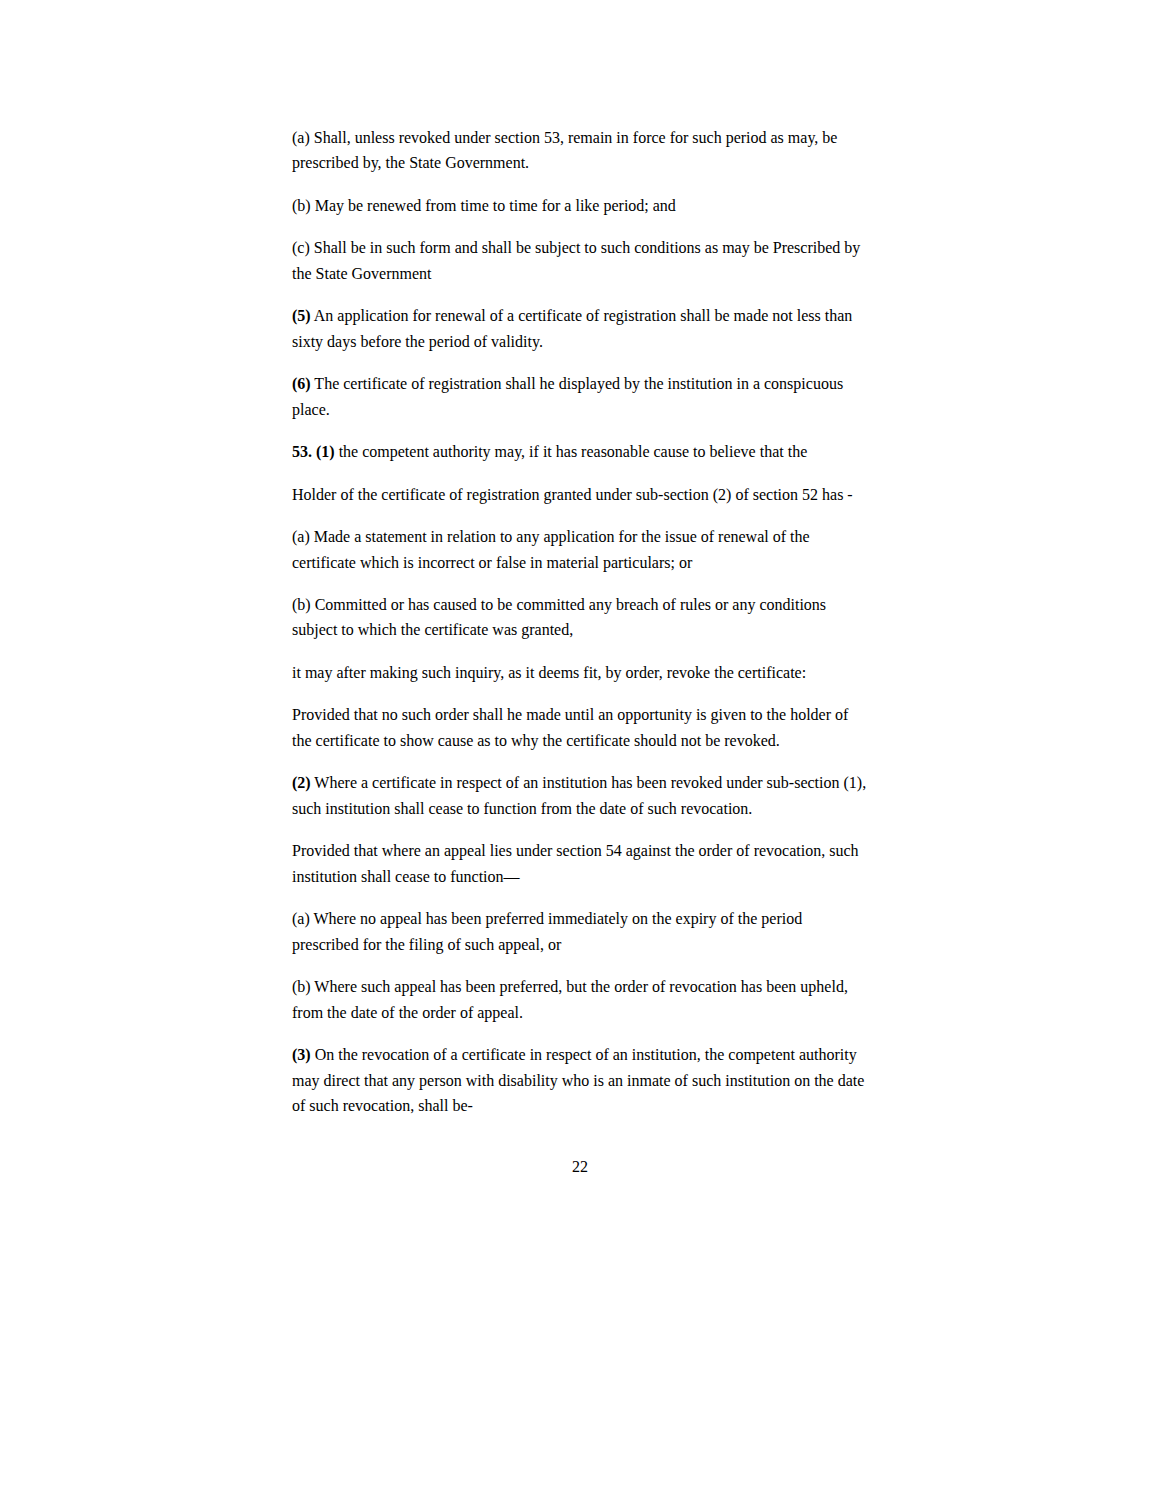(a) Shall, unless revoked under section 53, remain in force for such period as may, be prescribed by, the State Government.
(b) May be renewed from time to time for a like period; and
(c) Shall be in such form and shall be subject to such conditions as may be Prescribed by the State Government
(5) An application for renewal of a certificate of registration shall be made not less than sixty days before the period of validity.
(6) The certificate of registration shall he displayed by the institution in a conspicuous place.
53. (1) the competent authority may, if it has reasonable cause to believe that the
Holder of the certificate of registration granted under sub-section (2) of section 52 has -
(a) Made a statement in relation to any application for the issue of renewal of the certificate which is incorrect or false in material particulars; or
(b) Committed or has caused to be committed any breach of rules or any conditions subject to which the certificate was granted,
it may after making such inquiry, as it deems fit, by order, revoke the certificate:
Provided that no such order shall he made until an opportunity is given to the holder of the certificate to show cause as to why the certificate should not be revoked.
(2) Where a certificate in respect of an institution has been revoked under sub-section (1), such institution shall cease to function from the date of such revocation.
Provided that where an appeal lies under section 54 against the order of revocation, such institution shall cease to function—
(a) Where no appeal has been preferred immediately on the expiry of the period prescribed for the filing of such appeal, or
(b) Where such appeal has been preferred, but the order of revocation has been upheld, from the date of the order of appeal.
(3) On the revocation of a certificate in respect of an institution, the competent authority may direct that any person with disability who is an inmate of such institution on the date of such revocation, shall be-
22